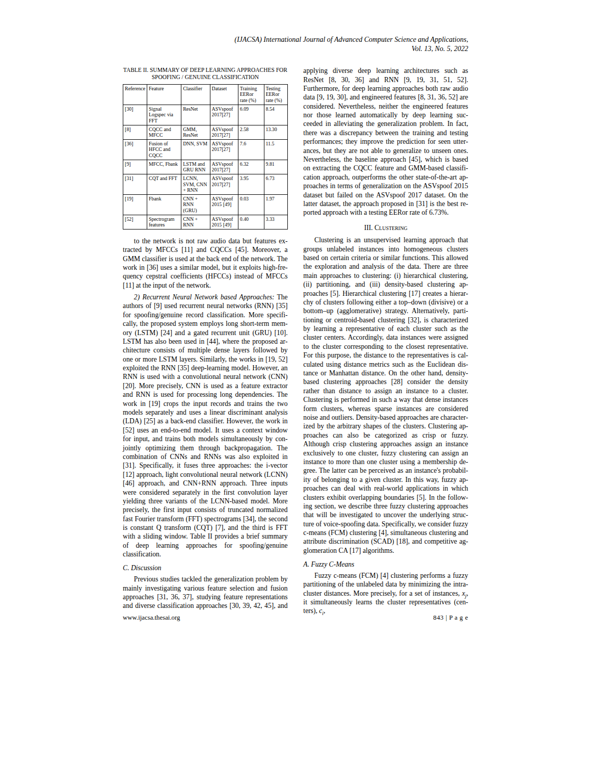(IJACSA) International Journal of Advanced Computer Science and Applications,
Vol. 13, No. 5, 2022
TABLE II. SUMMARY OF DEEP LEARNING APPROACHES FOR SPOOFING / GENUINE CLASSIFICATION
| Reference | Feature | Classifier | Dataset | Training EERor rate (%) | Testing EERor rate (%) |
| --- | --- | --- | --- | --- | --- |
| [30] | Signal Logspec via FFT | ResNet | ASVspoof 2017[27] | 6.09 | 8.54 |
| [8] | CQCC and MFCC | GMM, ResNet | ASVspoof 2017[27] | 2.58 | 13.30 |
| [36] | Fusion of HFCC and CQCC | DNN, SVM | ASVspoof 2017[27] | 7.6 | 11.5 |
| [9] | MFCC, Fbank | LSTM and GRU RNN | ASVspoof 2017[27] | 6.32 | 9.81 |
| [31] | CQT and FFT | LCNN, SVM, CNN + RNN | ASVspoof 2017[27] | 3.95 | 6.73 |
| [19] | Fbank | CNN + RNN (GRU) | ASVspoof 2015 [49] | 0.03 | 1.97 |
| [52] | Spectrogram features | CNN + RNN | ASVspoof 2015 [49] | 0.40 | 3.33 |
to the network is not raw audio data but features extracted by MFCCs [11] and CQCCs [45]. Moreover, a GMM classifier is used at the back end of the network. The work in [36] uses a similar model, but it exploits high-frequency cepstral coefficients (HFCCs) instead of MFCCs [11] at the input of the network.
2) Recurrent Neural Network based Approaches: The authors of [9] used recurrent neural networks (RNN) [35] for spoofing/genuine record classification. More specifically, the proposed system employs long short-term memory (LSTM) [24] and a gated recurrent unit (GRU) [10]. LSTM has also been used in [44], where the proposed architecture consists of multiple dense layers followed by one or more LSTM layers. Similarly, the works in [19, 52] exploited the RNN [35] deep-learning model. However, an RNN is used with a convolutional neural network (CNN) [20]. More precisely, CNN is used as a feature extractor and RNN is used for processing long dependencies. The work in [19] crops the input records and trains the two models separately and uses a linear discriminant analysis (LDA) [25] as a back-end classifier. However, the work in [52] uses an end-to-end model. It uses a context window for input, and trains both models simultaneously by conjointly optimizing them through backpropagation. The combination of CNNs and RNNs was also exploited in [31]. Specifically, it fuses three approaches: the i-vector [12] approach, light convolutional neural network (LCNN) [46] approach, and CNN+RNN approach. Three inputs were considered separately in the first convolution layer yielding three variants of the LCNN-based model. More precisely, the first input consists of truncated normalized fast Fourier transform (FFT) spectrograms [34], the second is constant Q transform (CQT) [7], and the third is FFT with a sliding window. Table II provides a brief summary of deep learning approaches for spoofing/genuine classification.
C. Discussion
Previous studies tackled the generalization problem by mainly investigating various feature selection and fusion approaches [31, 36, 37], studying feature representations and diverse classification approaches [30, 39, 42, 45], and applying diverse deep learning architectures such as ResNet [8, 30, 36] and RNN [9, 19, 31, 51, 52]. Furthermore, for deep learning approaches both raw audio data [9, 19, 30], and engineered features [8, 31, 36, 52] are considered. Nevertheless, neither the engineered features nor those learned automatically by deep learning succeeded in alleviating the generalization problem. In fact, there was a discrepancy between the training and testing performances; they improve the prediction for seen utterances, but they are not able to generalize to unseen ones. Nevertheless, the baseline approach [45], which is based on extracting the CQCC feature and GMM-based classification approach, outperforms the other state-of-the-art approaches in terms of generalization on the ASVspoof 2015 dataset but failed on the ASVspoof 2017 dataset. On the latter dataset, the approach proposed in [31] is the best reported approach with a testing EERor rate of 6.73%.
III. Clustering
Clustering is an unsupervised learning approach that groups unlabeled instances into homogeneous clusters based on certain criteria or similar functions. This allowed the exploration and analysis of the data. There are three main approaches to clustering: (i) hierarchical clustering, (ii) partitioning, and (iii) density-based clustering approaches [5]. Hierarchical clustering [17] creates a hierarchy of clusters following either a top–down (divisive) or a bottom–up (agglomerative) strategy. Alternatively, partitioning or centroid-based clustering [32], is characterized by learning a representative of each cluster such as the cluster centers. Accordingly, data instances were assigned to the cluster corresponding to the closest representative. For this purpose, the distance to the representatives is calculated using distance metrics such as the Euclidean distance or Manhattan distance. On the other hand, density-based clustering approaches [28] consider the density rather than distance to assign an instance to a cluster. Clustering is performed in such a way that dense instances form clusters, whereas sparse instances are considered noise and outliers. Density-based approaches are characterized by the arbitrary shapes of the clusters. Clustering approaches can also be categorized as crisp or fuzzy. Although crisp clustering approaches assign an instance exclusively to one cluster, fuzzy clustering can assign an instance to more than one cluster using a membership degree. The latter can be perceived as an instance's probability of belonging to a given cluster. In this way, fuzzy approaches can deal with real-world applications in which clusters exhibit overlapping boundaries [5]. In the following section, we describe three fuzzy clustering approaches that will be investigated to uncover the underlying structure of voice-spoofing data. Specifically, we consider fuzzy c-means (FCM) clustering [4], simultaneous clustering and attribute discrimination (SCAD) [18], and competitive agglomeration CA [17] algorithms.
A. Fuzzy C-Means
Fuzzy c-means (FCM) [4] clustering performs a fuzzy partitioning of the unlabeled data by minimizing the intra-cluster distances. More precisely, for a set of instances, xj, it simultaneously learns the cluster representatives (centers), ci,
www.ijacsa.thesai.org
843 | P a g e